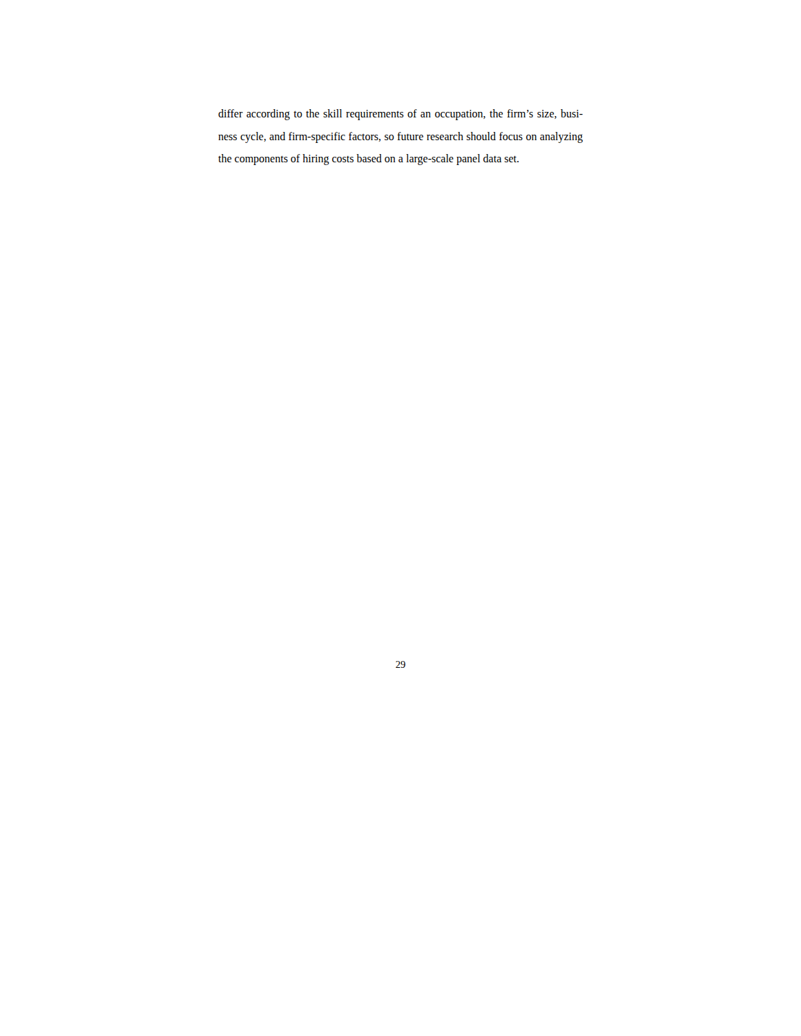differ according to the skill requirements of an occupation, the firm’s size, business cycle, and firm-specific factors, so future research should focus on analyzing the components of hiring costs based on a large-scale panel data set.
29